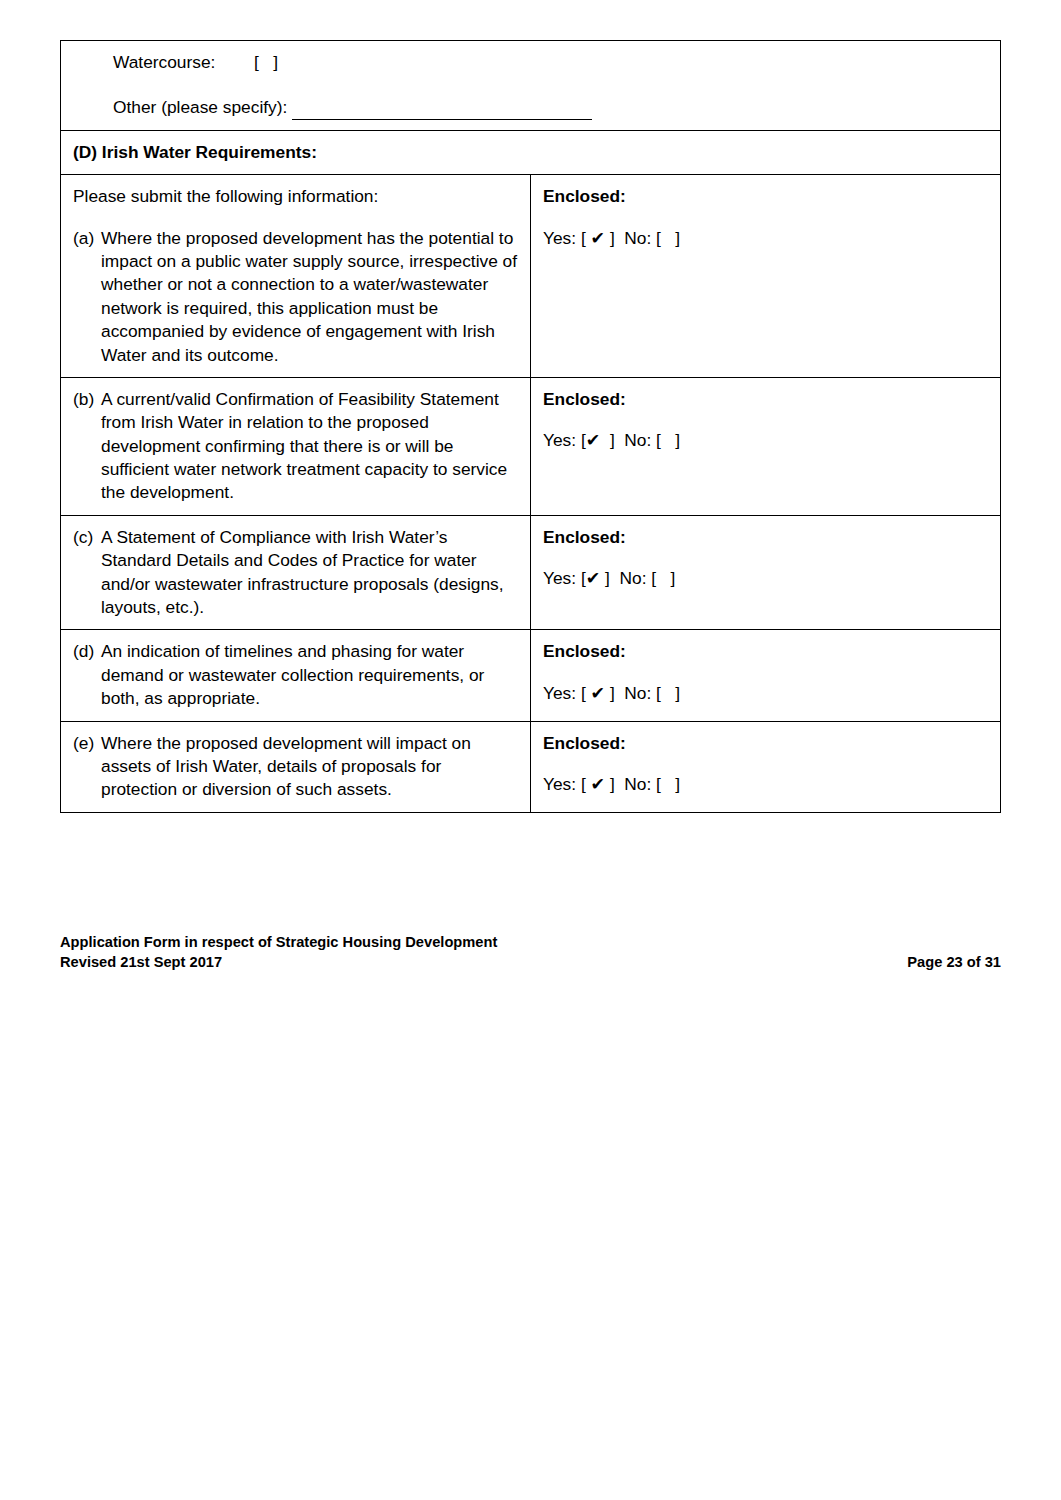| Watercourse: [ ] Other (please specify): |
| (D) Irish Water Requirements: |
| Please submit the following information: (a) Where the proposed development has the potential to impact on a public water supply source, irrespective of whether or not a connection to a water/wastewater network is required, this application must be accompanied by evidence of engagement with Irish Water and its outcome. | Enclosed: Yes: [ ✔ ] No: [ ] |
| (b) A current/valid Confirmation of Feasibility Statement from Irish Water in relation to the proposed development confirming that there is or will be sufficient water network treatment capacity to service the development. | Enclosed: Yes: [ ✔ ] No: [ ] |
| (c) A Statement of Compliance with Irish Water’s Standard Details and Codes of Practice for water and/or wastewater infrastructure proposals (designs, layouts, etc.). | Enclosed: Yes: [ ✔ ] No: [ ] |
| (d) An indication of timelines and phasing for water demand or wastewater collection requirements, or both, as appropriate. | Enclosed: Yes: [ ✔ ] No: [ ] |
| (e) Where the proposed development will impact on assets of Irish Water, details of proposals for protection or diversion of such assets. | Enclosed: Yes: [ ✔ ] No: [ ] |
Application Form in respect of Strategic Housing Development
Revised 21st Sept 2017
Page 23 of 31